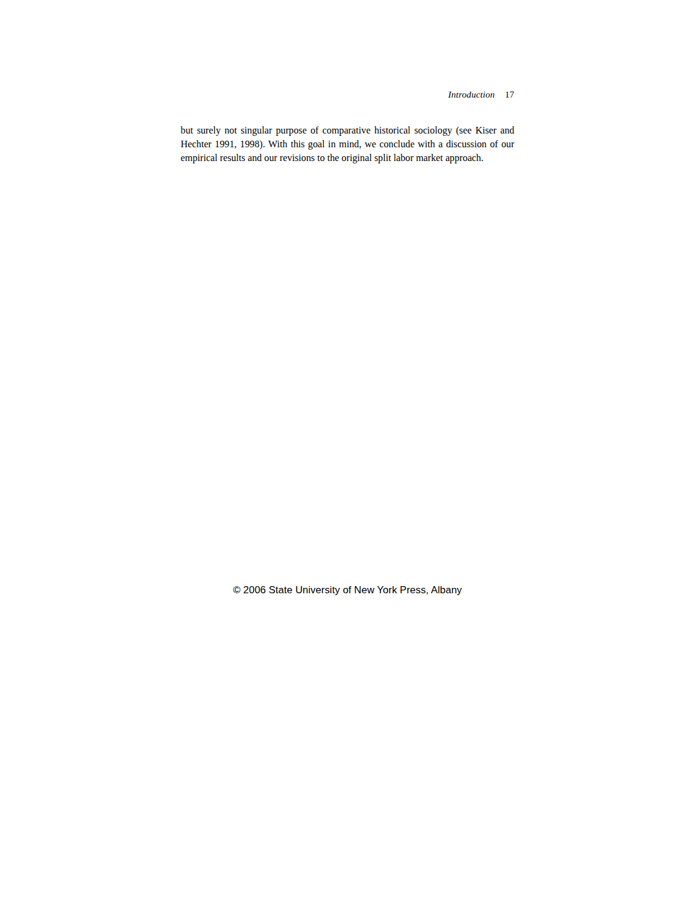Introduction 17
but surely not singular purpose of comparative historical sociology (see Kiser and Hechter 1991, 1998). With this goal in mind, we conclude with a discussion of our empirical results and our revisions to the original split labor market approach.
© 2006 State University of New York Press, Albany